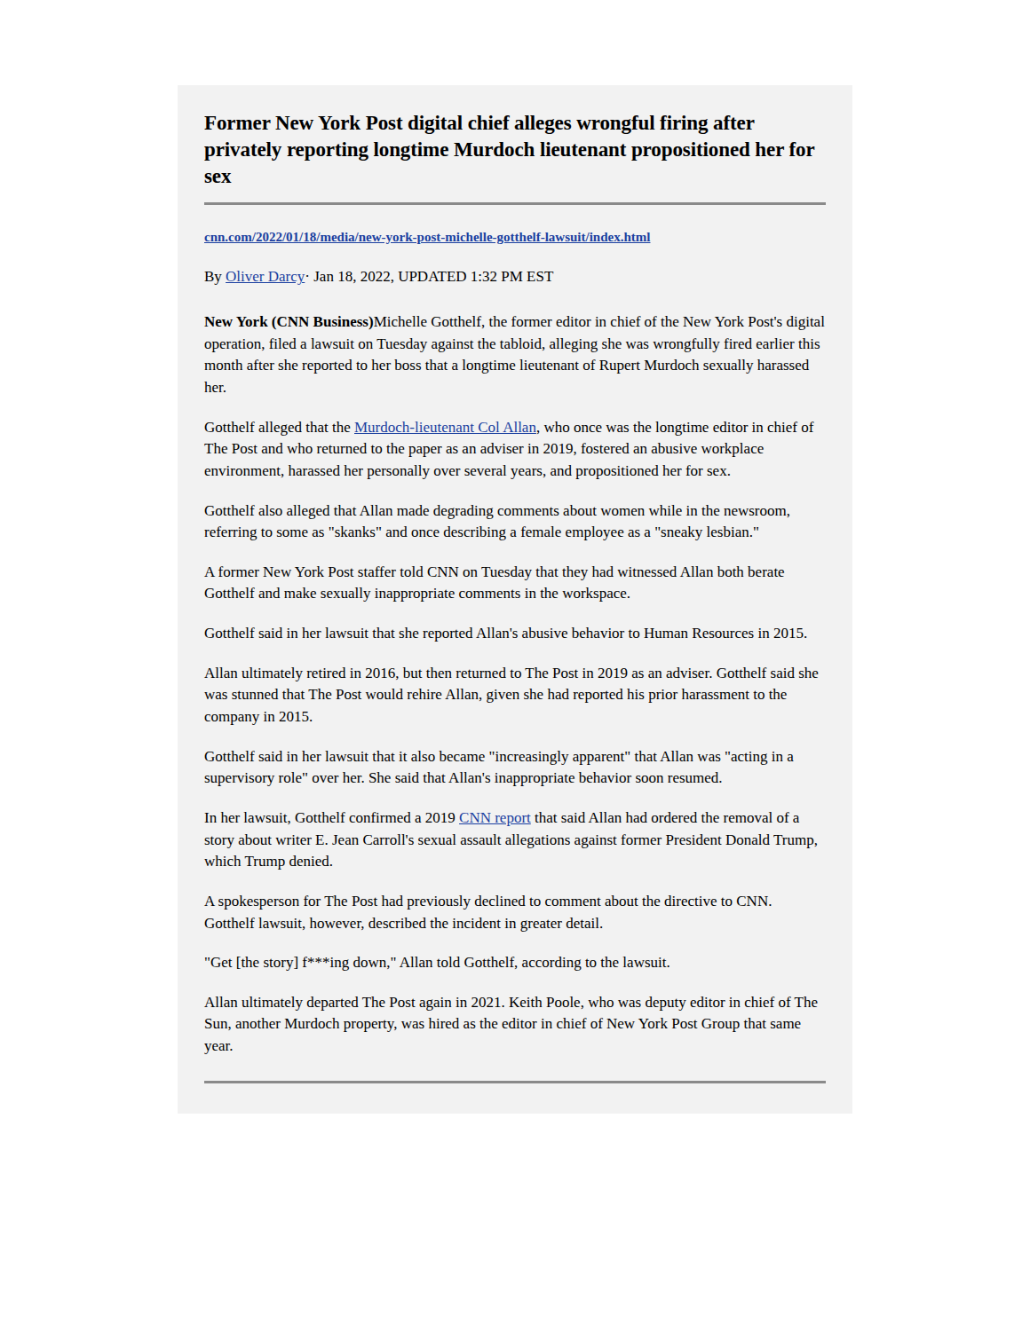Former New York Post digital chief alleges wrongful firing after privately reporting longtime Murdoch lieutenant propositioned her for sex
cnn.com/2022/01/18/media/new-york-post-michelle-gotthelf-lawsuit/index.html
By Oliver Darcy· Jan 18, 2022, UPDATED 1:32 PM EST
New York (CNN Business) Michelle Gotthelf, the former editor in chief of the New York Post's digital operation, filed a lawsuit on Tuesday against the tabloid, alleging she was wrongfully fired earlier this month after she reported to her boss that a longtime lieutenant of Rupert Murdoch sexually harassed her.
Gotthelf alleged that the Murdoch-lieutenant Col Allan, who once was the longtime editor in chief of The Post and who returned to the paper as an adviser in 2019, fostered an abusive workplace environment, harassed her personally over several years, and propositioned her for sex.
Gotthelf also alleged that Allan made degrading comments about women while in the newsroom, referring to some as "skanks" and once describing a female employee as a "sneaky lesbian."
A former New York Post staffer told CNN on Tuesday that they had witnessed Allan both berate Gotthelf and make sexually inappropriate comments in the workspace.
Gotthelf said in her lawsuit that she reported Allan's abusive behavior to Human Resources in 2015.
Allan ultimately retired in 2016, but then returned to The Post in 2019 as an adviser. Gotthelf said she was stunned that The Post would rehire Allan, given she had reported his prior harassment to the company in 2015.
Gotthelf said in her lawsuit that it also became "increasingly apparent" that Allan was "acting in a supervisory role" over her. She said that Allan's inappropriate behavior soon resumed.
In her lawsuit, Gotthelf confirmed a 2019 CNN report that said Allan had ordered the removal of a story about writer E. Jean Carroll's sexual assault allegations against former President Donald Trump, which Trump denied.
A spokesperson for The Post had previously declined to comment about the directive to CNN. Gotthelf lawsuit, however, described the incident in greater detail.
"Get [the story] f***ing down," Allan told Gotthelf, according to the lawsuit.
Allan ultimately departed The Post again in 2021. Keith Poole, who was deputy editor in chief of The Sun, another Murdoch property, was hired as the editor in chief of New York Post Group that same year.